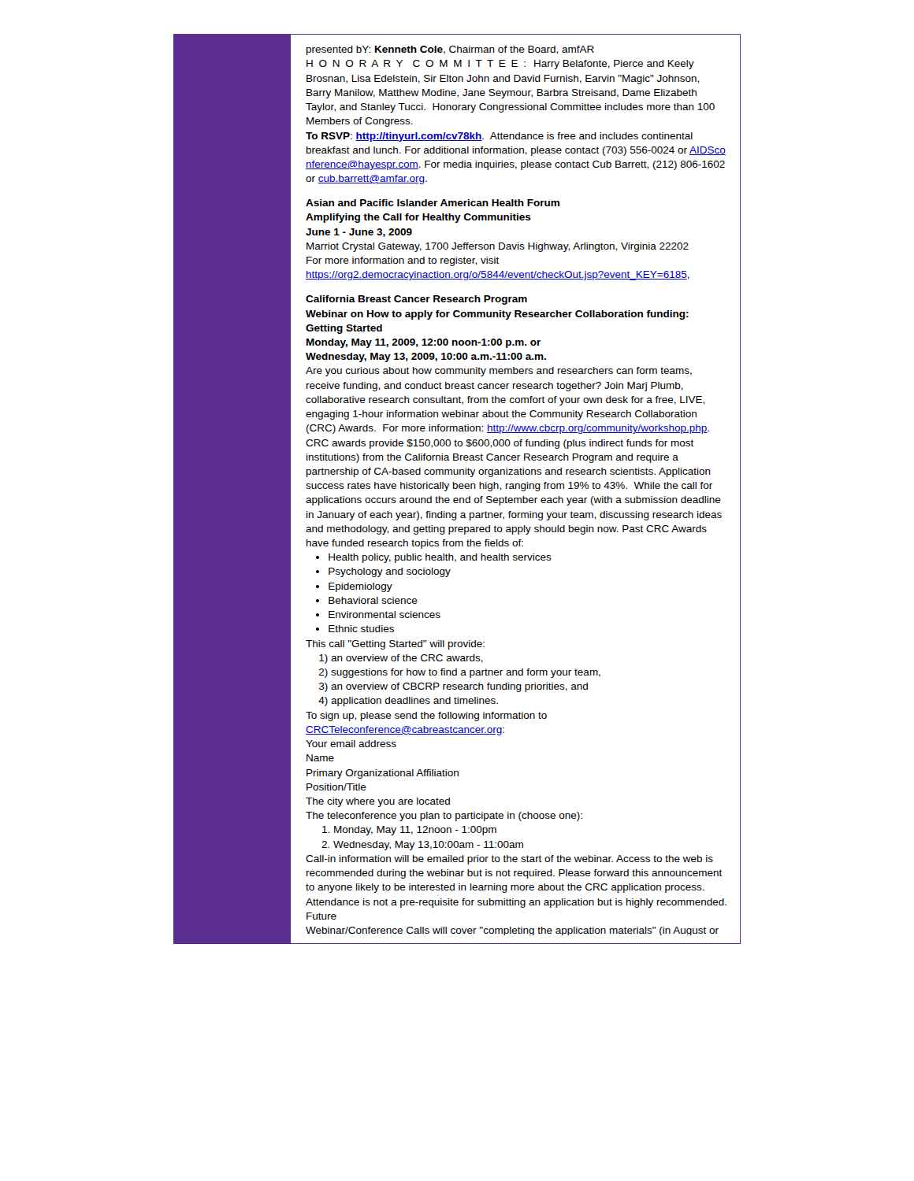presented bY: Kenneth Cole, Chairman of the Board, amfAR
H O N O R A R Y C O M M I T T E E : Harry Belafonte, Pierce and Keely Brosnan, Lisa Edelstein, Sir Elton John and David Furnish, Earvin "Magic" Johnson, Barry Manilow, Matthew Modine, Jane Seymour, Barbra Streisand, Dame Elizabeth Taylor, and Stanley Tucci. Honorary Congressional Committee includes more than 100 Members of Congress.
To RSVP: http://tinyurl.com/cv78kh. Attendance is free and includes continental breakfast and lunch. For additional information, please contact (703) 556-0024 or AIDSconference@hayespr.com. For media inquiries, please contact Cub Barrett, (212) 806-1602 or cub.barrett@amfar.org.
Asian and Pacific Islander American Health Forum
Amplifying the Call for Healthy Communities
June 1 - June 3, 2009
Marriot Crystal Gateway, 1700 Jefferson Davis Highway, Arlington, Virginia 22202
For more information and to register, visit
https://org2.democracyinaction.org/o/5844/event/checkOut.jsp?event_KEY=6185,
California Breast Cancer Research Program
Webinar on How to apply for Community Researcher Collaboration funding: Getting Started
Monday, May 11, 2009, 12:00 noon-1:00 p.m. or
Wednesday, May 13, 2009, 10:00 a.m.-11:00 a.m.
Are you curious about how community members and researchers can form teams, receive funding, and conduct breast cancer research together? Join Marj Plumb, collaborative research consultant, from the comfort of your own desk for a free, LIVE, engaging 1-hour information webinar about the Community Research Collaboration (CRC) Awards. For more information: http://www.cbcrp.org/community/workshop.php. CRC awards provide $150,000 to $600,000 of funding (plus indirect funds for most institutions) from the California Breast Cancer Research Program and require a partnership of CA-based community organizations and research scientists. Application success rates have historically been high, ranging from 19% to 43%. While the call for applications occurs around the end of September each year (with a submission deadline in January of each year), finding a partner, forming your team, discussing research ideas and methodology, and getting prepared to apply should begin now. Past CRC Awards have funded research topics from the fields of:
Health policy, public health, and health services
Psychology and sociology
Epidemiology
Behavioral science
Environmental sciences
Ethnic studies
This call "Getting Started" will provide:
1) an overview of the CRC awards,
2) suggestions for how to find a partner and form your team,
3) an overview of CBCRP research funding priorities, and
4) application deadlines and timelines.
To sign up, please send the following information to
CRCTeleconference@cabreastcancer.org:
Your email address
Name
Primary Organizational Affiliation
Position/Title
The city where you are located
The teleconference you plan to participate in (choose one):
Monday, May 11, 12noon - 1:00pm
Wednesday, May 13,10:00am - 11:00am
Call-in information will be emailed prior to the start of the webinar. Access to the web is recommended during the webinar but is not required. Please forward this announcement to anyone likely to be interested in learning more about the CRC application process. Attendance is not a pre-requisite for submitting an application but is highly recommended. Future
Webinar/Conference Calls will cover "completing the application materials" (in August or